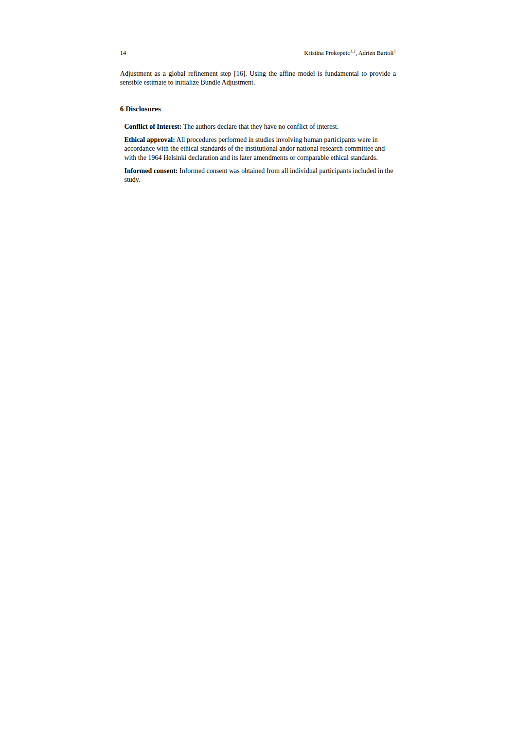14 Kristina Prokopetc1,2, Adrien Bartoli1
Adjustment as a global refinement step [16]. Using the affine model is fundamental to provide a sensible estimate to initialize Bundle Adjustment.
6 Disclosures
Conflict of Interest:
The authors declare that they have no conflict of interest.
Ethical approval:
All procedures performed in studies involving human participants were in accordance with the ethical standards of the institutional andor national research committee and with the 1964 Helsinki declaration and its later amendments or comparable ethical standards.
Informed consent:
Informed consent was obtained from all individual participants included in the study.